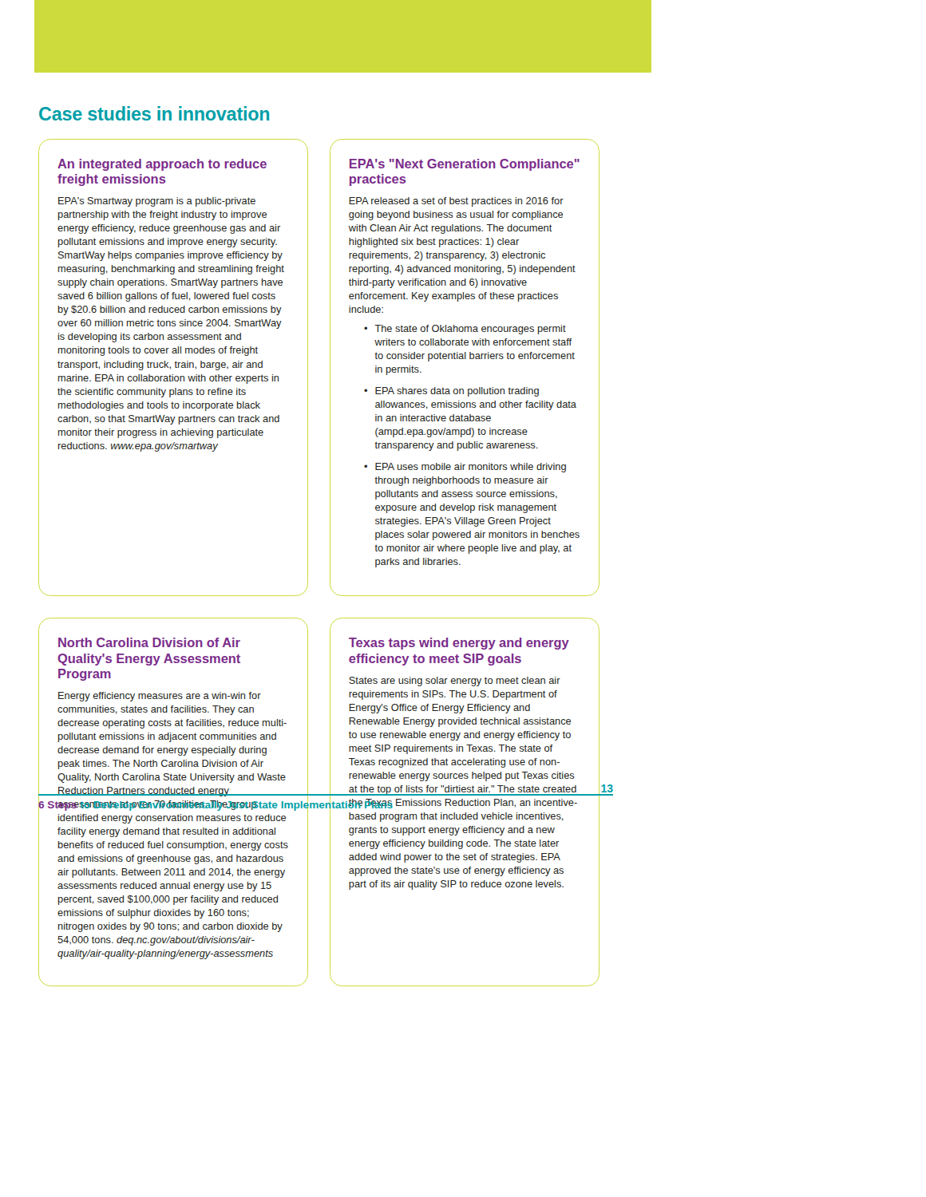Case studies in innovation
An integrated approach to reduce freight emissions
EPA's Smartway program is a public-private partnership with the freight industry to improve energy efficiency, reduce greenhouse gas and air pollutant emissions and improve energy security. SmartWay helps companies improve efficiency by measuring, benchmarking and streamlining freight supply chain operations. SmartWay partners have saved 6 billion gallons of fuel, lowered fuel costs by $20.6 billion and reduced carbon emissions by over 60 million metric tons since 2004. SmartWay is developing its carbon assessment and monitoring tools to cover all modes of freight transport, including truck, train, barge, air and marine. EPA in collaboration with other experts in the scientific community plans to refine its methodologies and tools to incorporate black carbon, so that SmartWay partners can track and monitor their progress in achieving particulate reductions. www.epa.gov/smartway
EPA's "Next Generation Compliance" practices
EPA released a set of best practices in 2016 for going beyond business as usual for compliance with Clean Air Act regulations. The document highlighted six best practices: 1) clear requirements, 2) transparency, 3) electronic reporting, 4) advanced monitoring, 5) independent third-party verification and 6) innovative enforcement. Key examples of these practices include:
The state of Oklahoma encourages permit writers to collaborate with enforcement staff to consider potential barriers to enforcement in permits.
EPA shares data on pollution trading allowances, emissions and other facility data in an interactive database (ampd.epa.gov/ampd) to increase transparency and public awareness.
EPA uses mobile air monitors while driving through neighborhoods to measure air pollutants and assess source emissions, exposure and develop risk management strategies. EPA's Village Green Project places solar powered air monitors in benches to monitor air where people live and play, at parks and libraries.
North Carolina Division of Air Quality's Energy Assessment Program
Energy efficiency measures are a win-win for communities, states and facilities. They can decrease operating costs at facilities, reduce multi-pollutant emissions in adjacent communities and decrease demand for energy especially during peak times. The North Carolina Division of Air Quality, North Carolina State University and Waste Reduction Partners conducted energy assessments at over 70 facilities. The group identified energy conservation measures to reduce facility energy demand that resulted in additional benefits of reduced fuel consumption, energy costs and emissions of greenhouse gas, and hazardous air pollutants. Between 2011 and 2014, the energy assessments reduced annual energy use by 15 percent, saved $100,000 per facility and reduced emissions of sulphur dioxides by 160 tons; nitrogen oxides by 90 tons; and carbon dioxide by 54,000 tons. deq.nc.gov/about/divisions/air-quality/air-quality-planning/energy-assessments
Texas taps wind energy and energy efficiency to meet SIP goals
States are using solar energy to meet clean air requirements in SIPs. The U.S. Department of Energy's Office of Energy Efficiency and Renewable Energy provided technical assistance to use renewable energy and energy efficiency to meet SIP requirements in Texas. The state of Texas recognized that accelerating use of non-renewable energy sources helped put Texas cities at the top of lists for "dirtiest air." The state created the Texas Emissions Reduction Plan, an incentive-based program that included vehicle incentives, grants to support energy efficiency and a new energy efficiency building code. The state later added wind power to the set of strategies. EPA approved the state's use of energy efficiency as part of its air quality SIP to reduce ozone levels.
6 Steps to Develop Environmentally Just State Implementation Plans
13